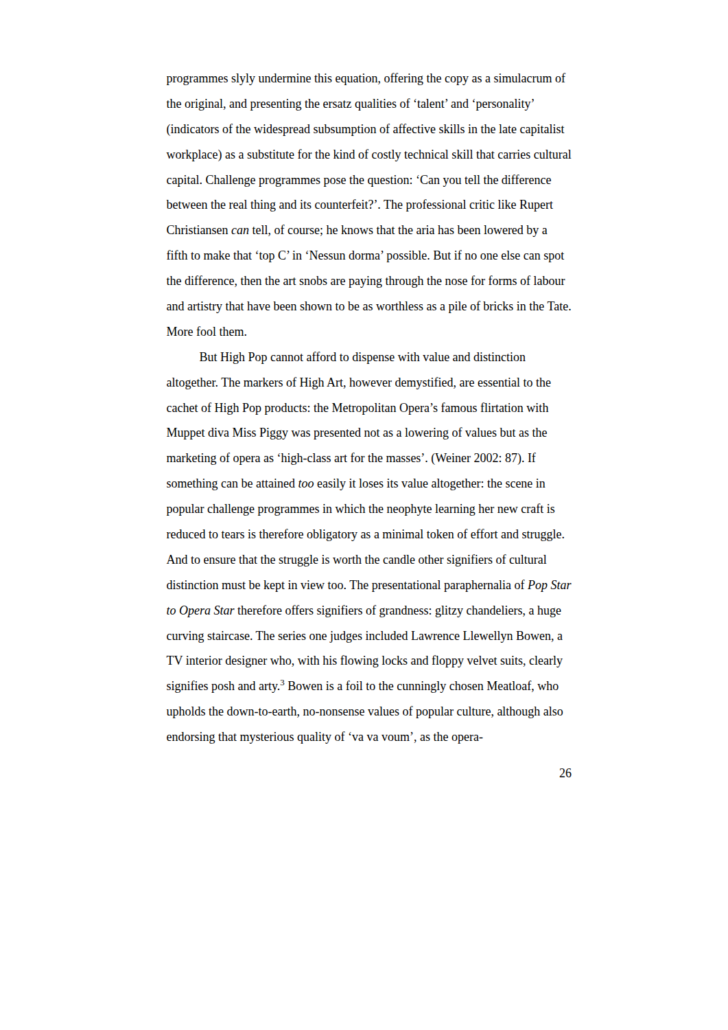programmes slyly undermine this equation, offering the copy as a simulacrum of the original, and presenting the ersatz qualities of ‘talent’ and ‘personality’ (indicators of the widespread subsumption of affective skills in the late capitalist workplace) as a substitute for the kind of costly technical skill that carries cultural capital. Challenge programmes pose the question: ‘Can you tell the difference between the real thing and its counterfeit?’. The professional critic like Rupert Christiansen can tell, of course; he knows that the aria has been lowered by a fifth to make that ‘top C’ in ‘Nessun dorma’ possible. But if no one else can spot the difference, then the art snobs are paying through the nose for forms of labour and artistry that have been shown to be as worthless as a pile of bricks in the Tate. More fool them.
But High Pop cannot afford to dispense with value and distinction altogether. The markers of High Art, however demystified, are essential to the cachet of High Pop products: the Metropolitan Opera’s famous flirtation with Muppet diva Miss Piggy was presented not as a lowering of values but as the marketing of opera as ‘high-class art for the masses’. (Weiner 2002: 87). If something can be attained too easily it loses its value altogether: the scene in popular challenge programmes in which the neophyte learning her new craft is reduced to tears is therefore obligatory as a minimal token of effort and struggle. And to ensure that the struggle is worth the candle other signifiers of cultural distinction must be kept in view too. The presentational paraphernalia of Pop Star to Opera Star therefore offers signifiers of grandness: glitzy chandeliers, a huge curving staircase. The series one judges included Lawrence Llewellyn Bowen, a TV interior designer who, with his flowing locks and floppy velvet suits, clearly signifies posh and arty.3 Bowen is a foil to the cunningly chosen Meatloaf, who upholds the down-to-earth, no-nonsense values of popular culture, although also endorsing that mysterious quality of ‘va va voum’, as the opera-
26